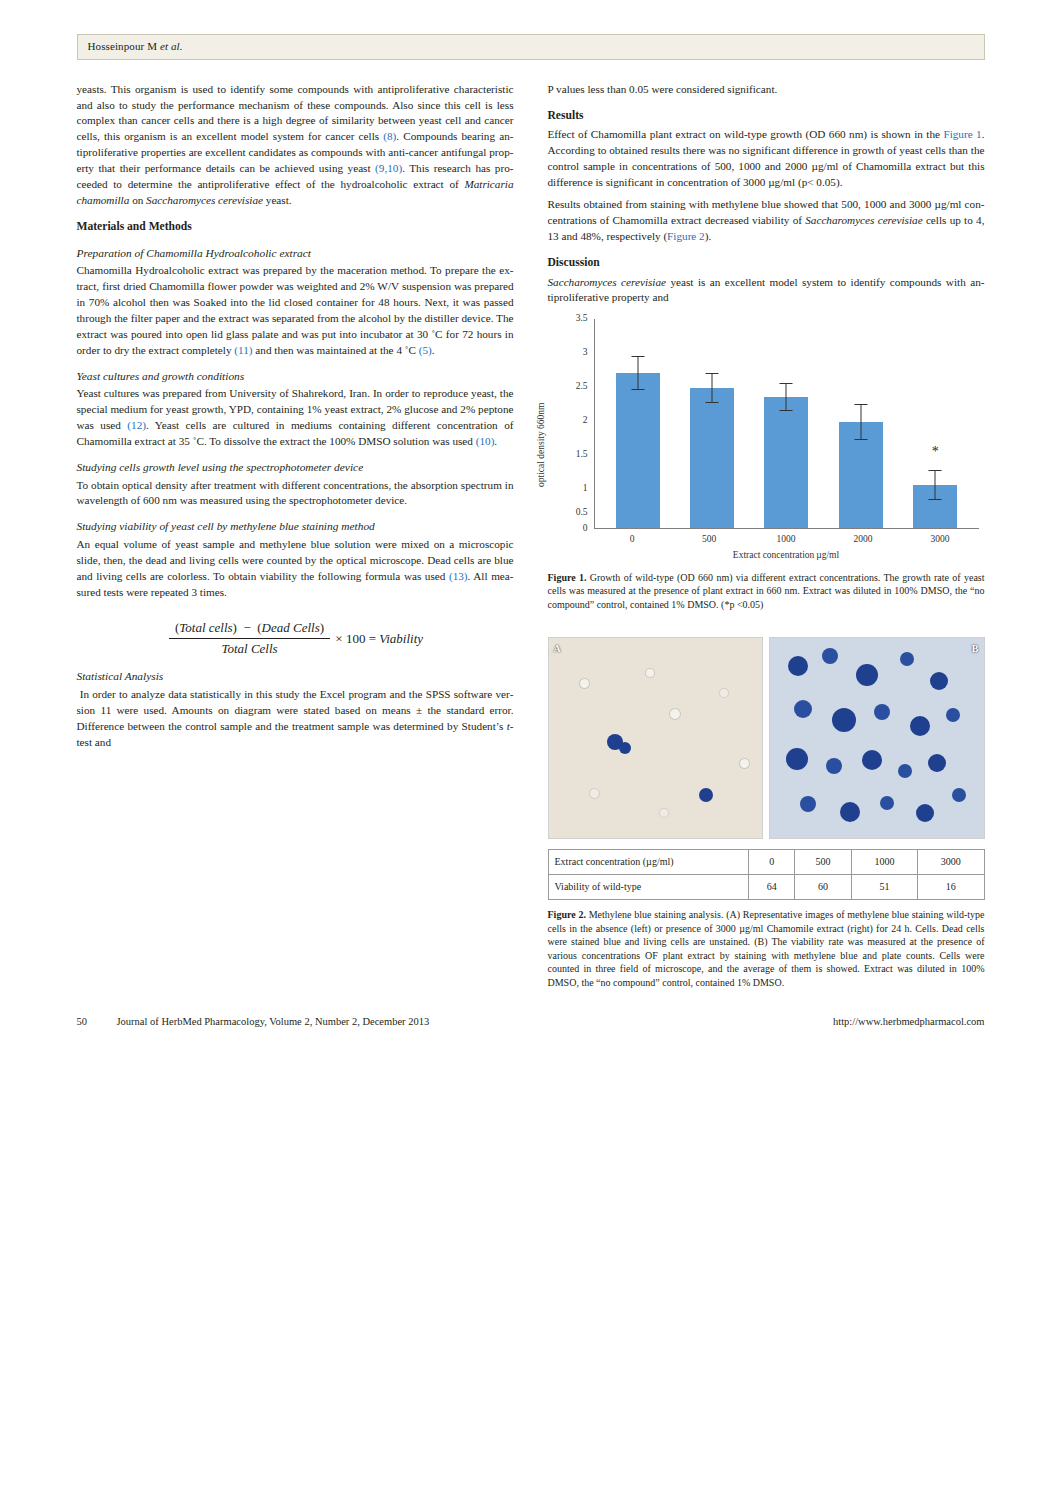Hosseinpour M et al.
yeasts. This organism is used to identify some compounds with antiproliferative characteristic and also to study the performance mechanism of these compounds. Also since this cell is less complex than cancer cells and there is a high degree of similarity between yeast cell and cancer cells, this organism is an excellent model system for cancer cells (8). Compounds bearing antiproliferative properties are excellent candidates as compounds with anti-cancer antifungal property that their performance details can be achieved using yeast (9,10). This research has proceeded to determine the antiproliferative effect of the hydroalcoholic extract of Matricaria chamomilla on Saccharomyces cerevisiae yeast.
Materials and Methods
Preparation of Chamomilla Hydroalcoholic extract
Chamomilla Hydroalcoholic extract was prepared by the maceration method. To prepare the extract, first dried Chamomilla flower powder was weighted and 2% W/V suspension was prepared in 70% alcohol then was Soaked into the lid closed container for 48 hours. Next, it was passed through the filter paper and the extract was separated from the alcohol by the distiller device. The extract was poured into open lid glass palate and was put into incubator at 30 ˚C for 72 hours in order to dry the extract completely (11) and then was maintained at the 4 ˚C (5).
Yeast cultures and growth conditions
Yeast cultures was prepared from University of Shahrekord, Iran. In order to reproduce yeast, the special medium for yeast growth, YPD, containing 1% yeast extract, 2% glucose and 2% peptone was used (12). Yeast cells are cultured in mediums containing different concentration of Chamomilla extract at 35 ˚C. To dissolve the extract the 100% DMSO solution was used (10).
Studying cells growth level using the spectrophotometer device
To obtain optical density after treatment with different concentrations, the absorption spectrum in wavelength of 600 nm was measured using the spectrophotometer device.
Studying viability of yeast cell by methylene blue staining method
An equal volume of yeast sample and methylene blue solution were mixed on a microscopic slide, then, the dead and living cells were counted by the optical microscope. Dead cells are blue and living cells are colorless. To obtain viability the following formula was used (13). All measured tests were repeated 3 times.
(Total cells) − (Dead Cells) Total Cells × 100 = Viability
Statistical Analysis
In order to analyze data statistically in this study the Excel program and the SPSS software version 11 were used. Amounts on diagram were stated based on means ± the standard error. Difference between the control sample and the treatment sample was determined by Student’s t-test and
P values less than 0.05 were considered significant.
Results
Effect of Chamomilla plant extract on wild-type growth (OD 660 nm) is shown in the Figure 1. According to obtained results there was no significant difference in growth of yeast cells than the control sample in concentrations of 500, 1000 and 2000 µg/ml of Chamomilla extract but this difference is significant in concentration of 3000 µg/ml (p< 0.05).
Results obtained from staining with methylene blue showed that 500, 1000 and 3000 µg/ml concentrations of Chamomilla extract decreased viability of Saccharomyces cerevisiae cells up to 4, 13 and 48%, respectively (Figure 2).
Discussion
Saccharomyces cerevisiae yeast is an excellent model system to identify compounds with antiproliferative property and
optical density 660nm
3.5
3
2.5
2
1.5
1
0.5
0
*
0500100020003000
Extract concentration µg/ml
Figure 1. Growth of wild-type (OD 660 nm) via different extract concentrations. The growth rate of yeast cells was measured at the presence of plant extract in 660 nm. Extract was diluted in 100% DMSO, the “no compound” control, contained 1% DMSO. (*p <0.05)
A
B
| Extract concentration (µg/ml) | 0 | 500 | 1000 | 3000 |
| Viability of wild-type | 64 | 60 | 51 | 16 |
Figure 2. Methylene blue staining analysis. (A) Representative images of methylene blue staining wild-type cells in the absence (left) or presence of 3000 µg/ml Chamomile extract (right) for 24 h. Cells. Dead cells were stained blue and living cells are unstained. (B) The viability rate was measured at the presence of various concentrations OF plant extract by staining with methylene blue and plate counts. Cells were counted in three field of microscope, and the average of them is showed. Extract was diluted in 100% DMSO, the “no compound” control, contained 1% DMSO.
50
Journal of HerbMed Pharmacology, Volume 2, Number 2, December 2013
http://www.herbmedpharmacol.com